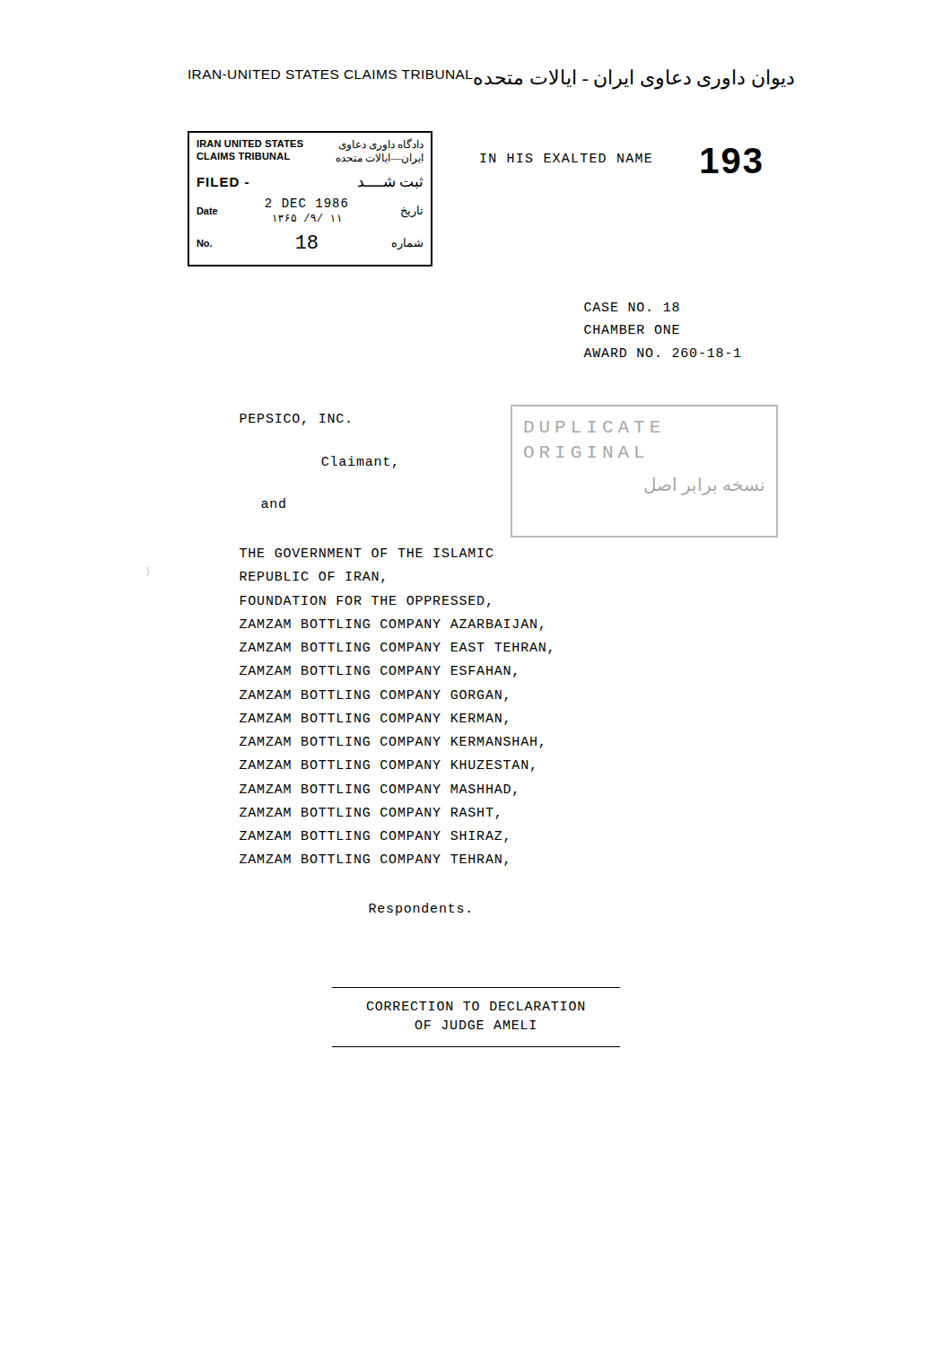IRAN-UNITED STATES CLAIMS TRIBUNAL
دیوان داوری دعاوی ایران - ایالات متحده
IRAN UNITED STATES
CLAIMS TRIBUNAL
دادگاه داوری دعاوی
ایران—ایالات متحده
FILED - ثبت شــــد
Date 2 DEC 1986۱۳۶۵ /۹/ ۱۱ تاریخ
No. 18 شماره
IN HIS EXALTED NAME
193
CASE NO. 18
CHAMBER ONE
AWARD NO. 260-18-1
DUPLICATE
ORIGINAL
نسخه برابر اصل
PEPSICO, INC.
Claimant,
and
THE GOVERNMENT OF THE ISLAMIC
REPUBLIC OF IRAN,
FOUNDATION FOR THE OPPRESSED,
ZAMZAM BOTTLING COMPANY AZARBAIJAN,
ZAMZAM BOTTLING COMPANY EAST TEHRAN,
ZAMZAM BOTTLING COMPANY ESFAHAN,
ZAMZAM BOTTLING COMPANY GORGAN,
ZAMZAM BOTTLING COMPANY KERMAN,
ZAMZAM BOTTLING COMPANY KERMANSHAH,
ZAMZAM BOTTLING COMPANY KHUZESTAN,
ZAMZAM BOTTLING COMPANY MASHHAD,
ZAMZAM BOTTLING COMPANY RASHT,
ZAMZAM BOTTLING COMPANY SHIRAZ,
ZAMZAM BOTTLING COMPANY TEHRAN,
Respondents.
CORRECTION TO DECLARATION
OF JUDGE AMELI
)